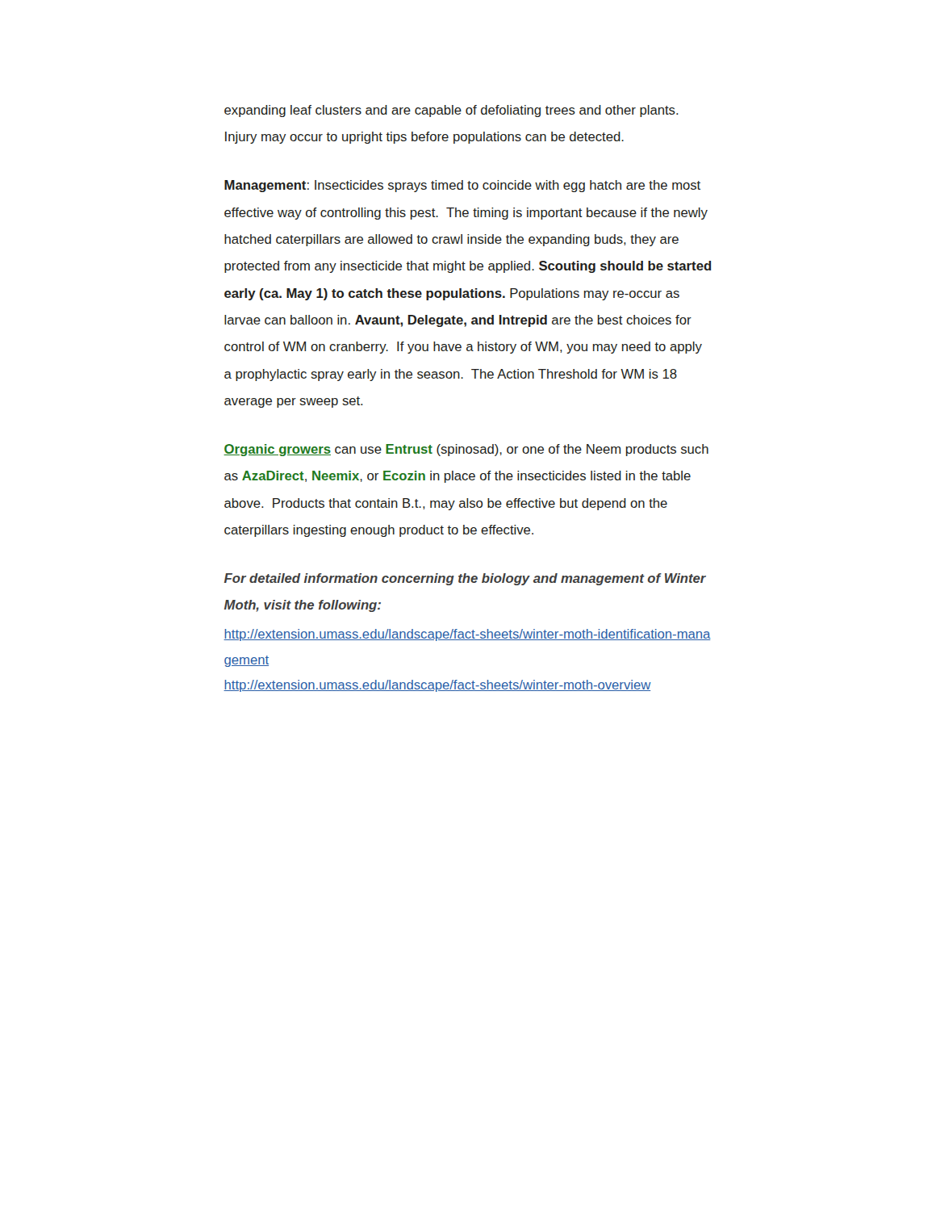expanding leaf clusters and are capable of defoliating trees and other plants. Injury may occur to upright tips before populations can be detected.
Management: Insecticides sprays timed to coincide with egg hatch are the most effective way of controlling this pest. The timing is important because if the newly hatched caterpillars are allowed to crawl inside the expanding buds, they are protected from any insecticide that might be applied. Scouting should be started early (ca. May 1) to catch these populations. Populations may re-occur as larvae can balloon in. Avaunt, Delegate, and Intrepid are the best choices for control of WM on cranberry. If you have a history of WM, you may need to apply a prophylactic spray early in the season. The Action Threshold for WM is 18 average per sweep set.
Organic growers can use Entrust (spinosad), or one of the Neem products such as AzaDirect, Neemix, or Ecozin in place of the insecticides listed in the table above. Products that contain B.t., may also be effective but depend on the caterpillars ingesting enough product to be effective.
For detailed information concerning the biology and management of Winter Moth, visit the following:
http://extension.umass.edu/landscape/fact-sheets/winter-moth-identification-management
http://extension.umass.edu/landscape/fact-sheets/winter-moth-overview